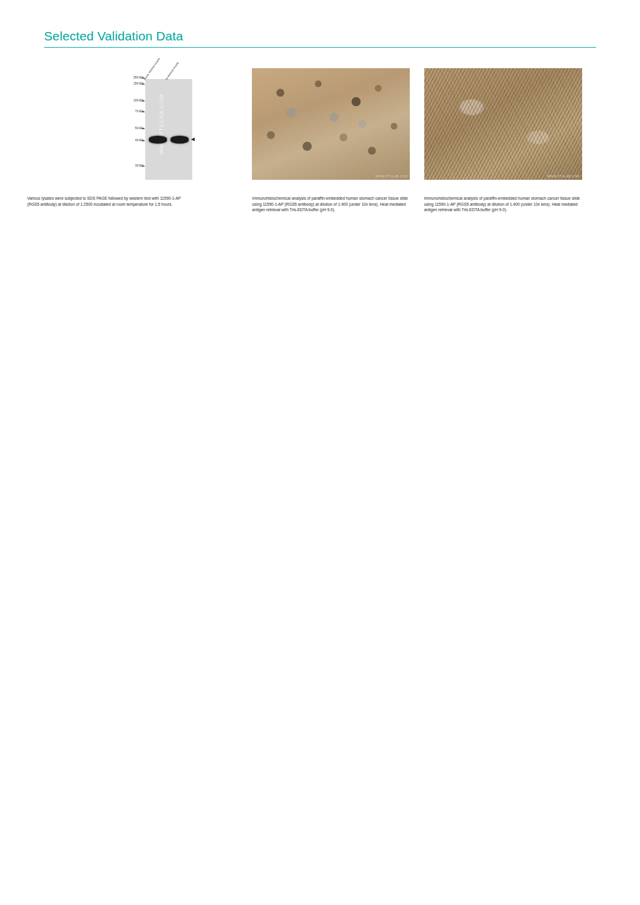Selected Validation Data
WWW.PTGLAB.COM
mouse skeletal muscle rat skeletal muscle
250 kDa
150 kDa
100 kDa
70 kDa
50 kDa
40 kDa
30 kDa
Various lysates were subjected to SDS PAGE followed by western blot with 11590-1-AP (RGS5 antibody) at dilution of 1:2500 incubated at room temperature for 1.5 hours.
WWW.PTGLAB.COM
Immunohistochemical analysis of paraffin-embedded human stomach cancer tissue slide using 11590-1-AP (RGS5 antibody) at dilution of 1:400 (under 10x lens). Heat mediated antigen retrieval with Tris-EDTA buffer (pH 9.0).
WWW.PTGLAB.COM
Immunohistochemical analysis of paraffin-embedded human stomach cancer tissue slide using 11590-1-AP (RGS5 antibody) at dilution of 1:400 (under 10x lens). Heat mediated antigen retrieval with Tris-EDTA buffer (pH 9.0).